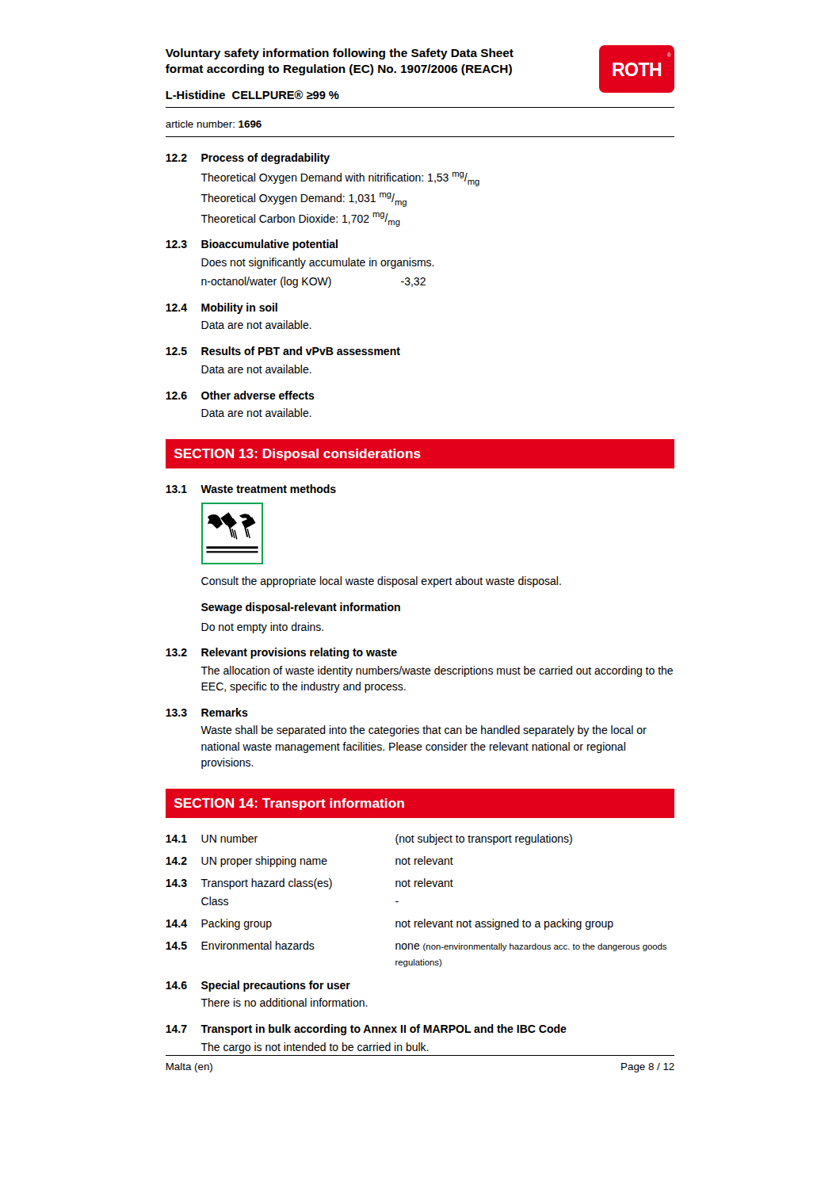Voluntary safety information following the Safety Data Sheet
format according to Regulation (EC) No. 1907/2006 (REACH)
L-Histidine CELLPURE® ≥99 %
ROTH ®
article number: 1696
12.2
Process of degradability
Theoretical Oxygen Demand with nitrification: 1,53 mg/mg
Theoretical Oxygen Demand: 1,031 mg/mg
Theoretical Carbon Dioxide: 1,702 mg/mg
12.3
Bioaccumulative potential
Does not significantly accumulate in organisms.
n-octanol/water (log KOW)
-3,32
12.4
Mobility in soil
Data are not available.
12.5
Results of PBT and vPvB assessment
Data are not available.
12.6
Other adverse effects
Data are not available.
SECTION 13: Disposal considerations
13.1
Waste treatment methods
Consult the appropriate local waste disposal expert about waste disposal.
Sewage disposal-relevant information
Do not empty into drains.
13.2
Relevant provisions relating to waste
The allocation of waste identity numbers/waste descriptions must be carried out according to the EEC, specific to the industry and process.
13.3
Remarks
Waste shall be separated into the categories that can be handled separately by the local or national waste management facilities. Please consider the relevant national or regional provisions.
SECTION 14: Transport information
14.1
UN number
(not subject to transport regulations)
14.2
UN proper shipping name
not relevant
14.3
Transport hazard class(es)
not relevant
Class
-
14.4
Packing group
not relevant not assigned to a packing group
14.5
Environmental hazards
none (non-environmentally hazardous acc. to the dangerous goods regulations)
14.6
Special precautions for user
There is no additional information.
14.7
Transport in bulk according to Annex II of MARPOL and the IBC Code
The cargo is not intended to be carried in bulk.
Malta (en)
Page 8 / 12